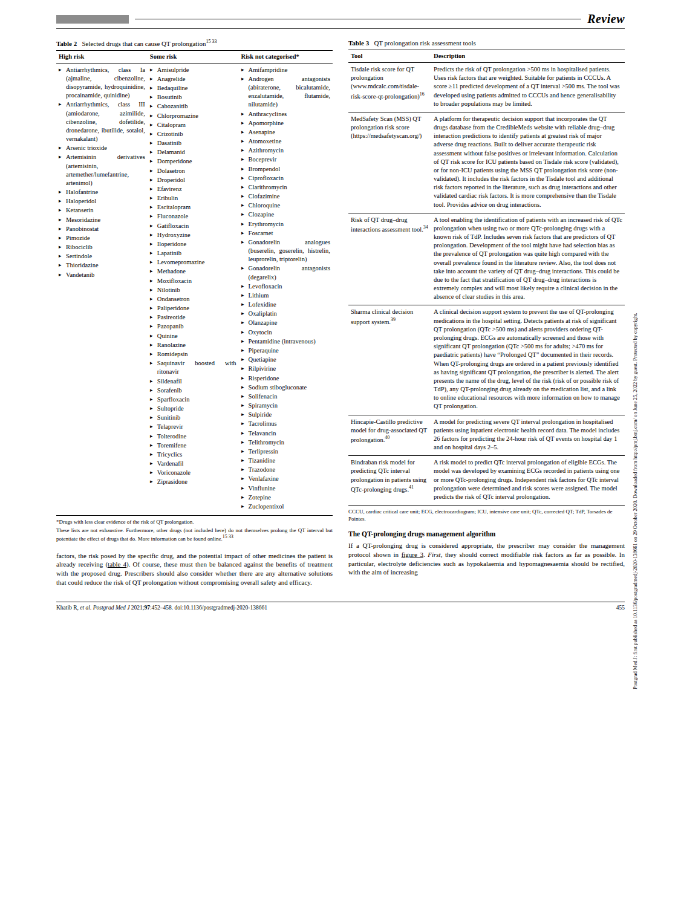Postgrad Med J: first published as 10.1136/postgradmedj-2020-138661 on 29 October 2020. Downloaded from http://pmj.bmj.com/ on June 25, 2022 by guest. Protected by copyright.
Review
Table 2 Selected drugs that can cause QT prolongation 15 33
| High risk | Some risk | Risk not categorised* |
| --- | --- | --- |
| Antiarrhythmics, class Ia (ajmaline, cibenzoline, disopyramide, hydroquinidine, procainamide, quinidine) Antiarrhythmics, class III (amiodarone, azimilide, cibenzoline, dofetilide, dronedarone, ibutilide, sotalol, vernakalant) Arsenic trioxide Artemisinin derivatives (artemisinin, artemether/lumefantrine, artenimol) Halofantrine Haloperidol Ketanserin Mesoridazine Panobinostat Pimozide Ribociclib Sertindole Thioridazine Vandetanib | Amisulpride Anagrelide Bedaquiline Bosutinib Cabozanitib Chlorpromazine Citalopram Crizotinib Dasatinib Delamanid Domperidone Dolasetron Droperidol Efavirenz Eribulin Escitalopram Fluconazole Gatifloxacin Hydroxyzine Iloperidone Lapatinib Levomepromazine Methadone Moxifloxacin Nilotinib Ondansetron Paliperidone Pasireotide Pazopanib Quinine Ranolazine Romidepsin Saquinavir boosted with ritonavir Sildenafil Sorafenib Sparfloxacin Sultopride Sunitinib Telaprevir Tolterodine Toremifene Tricyclics Vardenafil Voriconazole Ziprasidone | Amifampridine Androgen antagonists (abiraterone, bicalutamide, enzalutamide, flutamide, nilutamide) Anthracyclines Apomorphine Asenapine Atomoxetine Azithromycin Boceprevir Brompendol Ciprofloxacin Clarithromycin Clofazimine Chloroquine Clozapine Erythromycin Foscarnet Gonadorelin analogues (buserelin, goserelin, histrelin, leuprorelin, triptorelin) Gonadorelin antagonists (degarelix) Levofloxacin Lithium Lofexidine Oxaliplatin Olanzapine Oxytocin Pentamidine (intravenous) Piperaquine Quetiapine Rilpivirine Risperidone Sodium stibogluconate Solifenacin Spiramycin Sulpiride Tacrolimus Telavancin Telithromycin Terlipressin Tizanidine Trazodone Venlafaxine Vinflunine Zotepine Zuclopentixol |
*Drugs with less clear evidence of the risk of QT prolongation.
These lists are not exhaustive. Furthermore, other drugs (not included here) do not themselves prolong the QT interval but potentiate the effect of drugs that do. More information can be found online.15 33
factors, the risk posed by the specific drug, and the potential impact of other medicines the patient is already receiving (table 4). Of course, these must then be balanced against the benefits of treatment with the proposed drug. Prescribers should also consider whether there are any alternative solutions that could reduce the risk of QT prolongation without compromising overall safety and efficacy.
Table 3 QT prolongation risk assessment tools
| Tool | Description |
| --- | --- |
| Tisdale risk score for QT prolongation (www.mdcalc.com/tisdale-risk-score-qt-prolongation) 16 | Predicts the risk of QT prolongation >500 ms in hospitalised patients. Uses risk factors that are weighted. Suitable for patients in CCCUs. A score ≥11 predicted development of a QT interval >500 ms. The tool was developed using patients admitted to CCCUs and hence generalisability to broader populations may be limited. |
| MedSafety Scan (MSS) QT prolongation risk score (https://medsafetyscan.org/) | A platform for therapeutic decision support that incorporates the QT drugs database from the CredibleMeds website with reliable drug–drug interaction predictions to identify patients at greatest risk of major adverse drug reactions. Built to deliver accurate therapeutic risk assessment without false positives or irrelevant information. Calculation of QT risk score for ICU patients based on Tisdale risk score (validated), or for non-ICU patients using the MSS QT prolongation risk score (non-validated). It includes the risk factors in the Tisdale tool and additional risk factors reported in the literature, such as drug interactions and other validated cardiac risk factors. It is more comprehensive than the Tisdale tool. Provides advice on drug interactions. |
| Risk of QT drug–drug interactions assessment tool. 34 | A tool enabling the identification of patients with an increased risk of QTc prolongation when using two or more QTc-prolonging drugs with a known risk of TdP. Includes seven risk factors that are predictors of QT prolongation. Development of the tool might have had selection bias as the prevalence of QT prolongation was quite high compared with the overall prevalence found in the literature review. Also, the tool does not take into account the variety of QT drug–drug interactions. This could be due to the fact that stratification of QT drug–drug interactions is extremely complex and will most likely require a clinical decision in the absence of clear studies in this area. |
| Sharma clinical decision support system. 39 | A clinical decision support system to prevent the use of QT-prolonging medications in the hospital setting. Detects patients at risk of significant QT prolongation (QTc >500 ms) and alerts providers ordering QT-prolonging drugs. ECGs are automatically screened and those with significant QT prolongation (QTc >500 ms for adults; >470 ms for paediatric patients) have “Prolonged QT” documented in their records. When QT-prolonging drugs are ordered in a patient previously identified as having significant QT prolongation, the prescriber is alerted. The alert presents the name of the drug, level of the risk (risk of or possible risk of TdP), any QT-prolonging drug already on the medication list, and a link to online educational resources with more information on how to manage QT prolongation. |
| Hincapie-Castillo predictive model for drug-associated QT prolongation. 40 | A model for predicting severe QT interval prolongation in hospitalised patients using inpatient electronic health record data. The model includes 26 factors for predicting the 24-hour risk of QT events on hospital day 1 and on hospital days 2–5. |
| Bindraban risk model for predicting QTc interval prolongation in patients using QTc-prolonging drugs. 41 | A risk model to predict QTc interval prolongation of eligible ECGs. The model was developed by examining ECGs recorded in patients using one or more QTc-prolonging drugs. Independent risk factors for QTc interval prolongation were determined and risk scores were assigned. The model predicts the risk of QTc interval prolongation. |
CCCU, cardiac critical care unit; ECG, electrocardiogram; ICU, intensive care unit; QTc, corrected QT; TdP, Torsades de Pointes.
The QT-prolonging drugs management algorithm
If a QT-prolonging drug is considered appropriate, the prescriber may consider the management protocol shown in figure 3. First, they should correct modifiable risk factors as far as possible. In particular, electrolyte deficiencies such as hypokalaemia and hypomagnesaemia should be rectified, with the aim of increasing
Khatib R, et al. Postgrad Med J 2021;97:452–458. doi:10.1136/postgradmedj-2020-138661
455